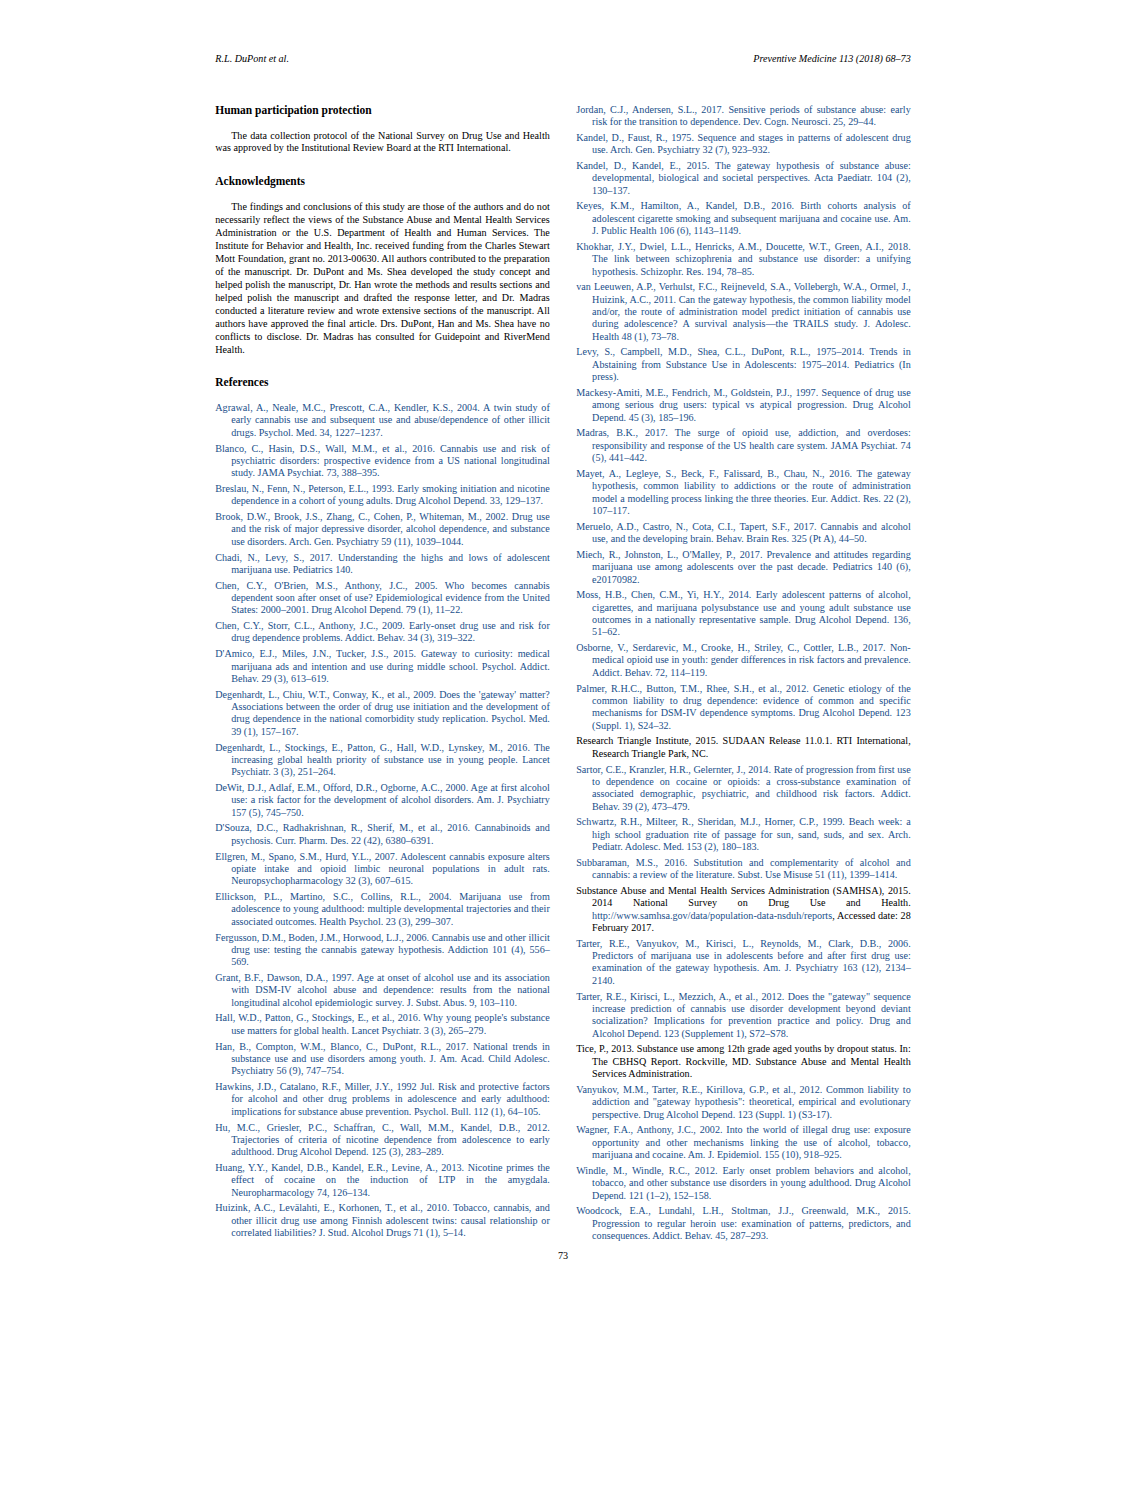R.L. DuPont et al.
Preventive Medicine 113 (2018) 68–73
Human participation protection
The data collection protocol of the National Survey on Drug Use and Health was approved by the Institutional Review Board at the RTI International.
Acknowledgments
The findings and conclusions of this study are those of the authors and do not necessarily reflect the views of the Substance Abuse and Mental Health Services Administration or the U.S. Department of Health and Human Services. The Institute for Behavior and Health, Inc. received funding from the Charles Stewart Mott Foundation, grant no. 2013-00630. All authors contributed to the preparation of the manuscript. Dr. DuPont and Ms. Shea developed the study concept and helped polish the manuscript, Dr. Han wrote the methods and results sections and helped polish the manuscript and drafted the response letter, and Dr. Madras conducted a literature review and wrote extensive sections of the manuscript. All authors have approved the final article. Drs. DuPont, Han and Ms. Shea have no conflicts to disclose. Dr. Madras has consulted for Guidepoint and RiverMend Health.
References
Agrawal, A., Neale, M.C., Prescott, C.A., Kendler, K.S., 2004. A twin study of early cannabis use and subsequent use and abuse/dependence of other illicit drugs. Psychol. Med. 34, 1227–1237.
Blanco, C., Hasin, D.S., Wall, M.M., et al., 2016. Cannabis use and risk of psychiatric disorders: prospective evidence from a US national longitudinal study. JAMA Psychiat. 73, 388–395.
Breslau, N., Fenn, N., Peterson, E.L., 1993. Early smoking initiation and nicotine dependence in a cohort of young adults. Drug Alcohol Depend. 33, 129–137.
Brook, D.W., Brook, J.S., Zhang, C., Cohen, P., Whiteman, M., 2002. Drug use and the risk of major depressive disorder, alcohol dependence, and substance use disorders. Arch. Gen. Psychiatry 59 (11), 1039–1044.
Chadi, N., Levy, S., 2017. Understanding the highs and lows of adolescent marijuana use. Pediatrics 140.
Chen, C.Y., O'Brien, M.S., Anthony, J.C., 2005. Who becomes cannabis dependent soon after onset of use? Epidemiological evidence from the United States: 2000–2001. Drug Alcohol Depend. 79 (1), 11–22.
Chen, C.Y., Storr, C.L., Anthony, J.C., 2009. Early-onset drug use and risk for drug dependence problems. Addict. Behav. 34 (3), 319–322.
D'Amico, E.J., Miles, J.N., Tucker, J.S., 2015. Gateway to curiosity: medical marijuana ads and intention and use during middle school. Psychol. Addict. Behav. 29 (3), 613–619.
Degenhardt, L., Chiu, W.T., Conway, K., et al., 2009. Does the 'gateway' matter? Associations between the order of drug use initiation and the development of drug dependence in the national comorbidity study replication. Psychol. Med. 39 (1), 157–167.
Degenhardt, L., Stockings, E., Patton, G., Hall, W.D., Lynskey, M., 2016. The increasing global health priority of substance use in young people. Lancet Psychiatr. 3 (3), 251–264.
DeWit, D.J., Adlaf, E.M., Offord, D.R., Ogborne, A.C., 2000. Age at first alcohol use: a risk factor for the development of alcohol disorders. Am. J. Psychiatry 157 (5), 745–750.
D'Souza, D.C., Radhakrishnan, R., Sherif, M., et al., 2016. Cannabinoids and psychosis. Curr. Pharm. Des. 22 (42), 6380–6391.
Ellgren, M., Spano, S.M., Hurd, Y.L., 2007. Adolescent cannabis exposure alters opiate intake and opioid limbic neuronal populations in adult rats. Neuropsychopharmacology 32 (3), 607–615.
Ellickson, P.L., Martino, S.C., Collins, R.L., 2004. Marijuana use from adolescence to young adulthood: multiple developmental trajectories and their associated outcomes. Health Psychol. 23 (3), 299–307.
Fergusson, D.M., Boden, J.M., Horwood, L.J., 2006. Cannabis use and other illicit drug use: testing the cannabis gateway hypothesis. Addiction 101 (4), 556–569.
Grant, B.F., Dawson, D.A., 1997. Age at onset of alcohol use and its association with DSM-IV alcohol abuse and dependence: results from the national longitudinal alcohol epidemiologic survey. J. Subst. Abus. 9, 103–110.
Hall, W.D., Patton, G., Stockings, E., et al., 2016. Why young people's substance use matters for global health. Lancet Psychiatr. 3 (3), 265–279.
Han, B., Compton, W.M., Blanco, C., DuPont, R.L., 2017. National trends in substance use and use disorders among youth. J. Am. Acad. Child Adolesc. Psychiatry 56 (9), 747–754.
Hawkins, J.D., Catalano, R.F., Miller, J.Y., 1992 Jul. Risk and protective factors for alcohol and other drug problems in adolescence and early adulthood: implications for substance abuse prevention. Psychol. Bull. 112 (1), 64–105.
Hu, M.C., Griesler, P.C., Schaffran, C., Wall, M.M., Kandel, D.B., 2012. Trajectories of criteria of nicotine dependence from adolescence to early adulthood. Drug Alcohol Depend. 125 (3), 283–289.
Huang, Y.Y., Kandel, D.B., Kandel, E.R., Levine, A., 2013. Nicotine primes the effect of cocaine on the induction of LTP in the amygdala. Neuropharmacology 74, 126–134.
Huizink, A.C., Levälahti, E., Korhonen, T., et al., 2010. Tobacco, cannabis, and other illicit drug use among Finnish adolescent twins: causal relationship or correlated liabilities? J. Stud. Alcohol Drugs 71 (1), 5–14.
Jordan, C.J., Andersen, S.L., 2017. Sensitive periods of substance abuse: early risk for the transition to dependence. Dev. Cogn. Neurosci. 25, 29–44.
Kandel, D., Faust, R., 1975. Sequence and stages in patterns of adolescent drug use. Arch. Gen. Psychiatry 32 (7), 923–932.
Kandel, D., Kandel, E., 2015. The gateway hypothesis of substance abuse: developmental, biological and societal perspectives. Acta Paediatr. 104 (2), 130–137.
Keyes, K.M., Hamilton, A., Kandel, D.B., 2016. Birth cohorts analysis of adolescent cigarette smoking and subsequent marijuana and cocaine use. Am. J. Public Health 106 (6), 1143–1149.
Khokhar, J.Y., Dwiel, L.L., Henricks, A.M., Doucette, W.T., Green, A.I., 2018. The link between schizophrenia and substance use disorder: a unifying hypothesis. Schizophr. Res. 194, 78–85.
van Leeuwen, A.P., Verhulst, F.C., Reijneveld, S.A., Vollebergh, W.A., Ormel, J., Huizink, A.C., 2011. Can the gateway hypothesis, the common liability model and/or, the route of administration model predict initiation of cannabis use during adolescence? A survival analysis—the TRAILS study. J. Adolesc. Health 48 (1), 73–78.
Levy, S., Campbell, M.D., Shea, C.L., DuPont, R.L., 1975–2014. Trends in Abstaining from Substance Use in Adolescents: 1975–2014. Pediatrics (In press).
Mackesy-Amiti, M.E., Fendrich, M., Goldstein, P.J., 1997. Sequence of drug use among serious drug users: typical vs atypical progression. Drug Alcohol Depend. 45 (3), 185–196.
Madras, B.K., 2017. The surge of opioid use, addiction, and overdoses: responsibility and response of the US health care system. JAMA Psychiat. 74 (5), 441–442.
Mayet, A., Legleye, S., Beck, F., Falissard, B., Chau, N., 2016. The gateway hypothesis, common liability to addictions or the route of administration model a modelling process linking the three theories. Eur. Addict. Res. 22 (2), 107–117.
Meruelo, A.D., Castro, N., Cota, C.I., Tapert, S.F., 2017. Cannabis and alcohol use, and the developing brain. Behav. Brain Res. 325 (Pt A), 44–50.
Miech, R., Johnston, L., O'Malley, P., 2017. Prevalence and attitudes regarding marijuana use among adolescents over the past decade. Pediatrics 140 (6), e20170982.
Moss, H.B., Chen, C.M., Yi, H.Y., 2014. Early adolescent patterns of alcohol, cigarettes, and marijuana polysubstance use and young adult substance use outcomes in a nationally representative sample. Drug Alcohol Depend. 136, 51–62.
Osborne, V., Serdarevic, M., Crooke, H., Striley, C., Cottler, L.B., 2017. Non-medical opioid use in youth: gender differences in risk factors and prevalence. Addict. Behav. 72, 114–119.
Palmer, R.H.C., Button, T.M., Rhee, S.H., et al., 2012. Genetic etiology of the common liability to drug dependence: evidence of common and specific mechanisms for DSM-IV dependence symptoms. Drug Alcohol Depend. 123 (Suppl. 1), S24–32.
Research Triangle Institute, 2015. SUDAAN Release 11.0.1. RTI International, Research Triangle Park, NC.
Sartor, C.E., Kranzler, H.R., Gelernter, J., 2014. Rate of progression from first use to dependence on cocaine or opioids: a cross-substance examination of associated demographic, psychiatric, and childhood risk factors. Addict. Behav. 39 (2), 473–479.
Schwartz, R.H., Milteer, R., Sheridan, M.J., Horner, C.P., 1999. Beach week: a high school graduation rite of passage for sun, sand, suds, and sex. Arch. Pediatr. Adolesc. Med. 153 (2), 180–183.
Subbaraman, M.S., 2016. Substitution and complementarity of alcohol and cannabis: a review of the literature. Subst. Use Misuse 51 (11), 1399–1414.
Substance Abuse and Mental Health Services Administration (SAMHSA), 2015. 2014 National Survey on Drug Use and Health. http://www.samhsa.gov/data/population-data-nsduh/reports, Accessed date: 28 February 2017.
Tarter, R.E., Vanyukov, M., Kirisci, L., Reynolds, M., Clark, D.B., 2006. Predictors of marijuana use in adolescents before and after first drug use: examination of the gateway hypothesis. Am. J. Psychiatry 163 (12), 2134–2140.
Tarter, R.E., Kirisci, L., Mezzich, A., et al., 2012. Does the "gateway" sequence increase prediction of cannabis use disorder development beyond deviant socialization? Implications for prevention practice and policy. Drug and Alcohol Depend. 123 (Supplement 1), S72–S78.
Tice, P., 2013. Substance use among 12th grade aged youths by dropout status. In: The CBHSQ Report. Rockville, MD. Substance Abuse and Mental Health Services Administration.
Vanyukov, M.M., Tarter, R.E., Kirillova, G.P., et al., 2012. Common liability to addiction and "gateway hypothesis": theoretical, empirical and evolutionary perspective. Drug Alcohol Depend. 123 (Suppl. 1) (S3-17).
Wagner, F.A., Anthony, J.C., 2002. Into the world of illegal drug use: exposure opportunity and other mechanisms linking the use of alcohol, tobacco, marijuana and cocaine. Am. J. Epidemiol. 155 (10), 918–925.
Windle, M., Windle, R.C., 2012. Early onset problem behaviors and alcohol, tobacco, and other substance use disorders in young adulthood. Drug Alcohol Depend. 121 (1–2), 152–158.
Woodcock, E.A., Lundahl, L.H., Stoltman, J.J., Greenwald, M.K., 2015. Progression to regular heroin use: examination of patterns, predictors, and consequences. Addict. Behav. 45, 287–293.
73